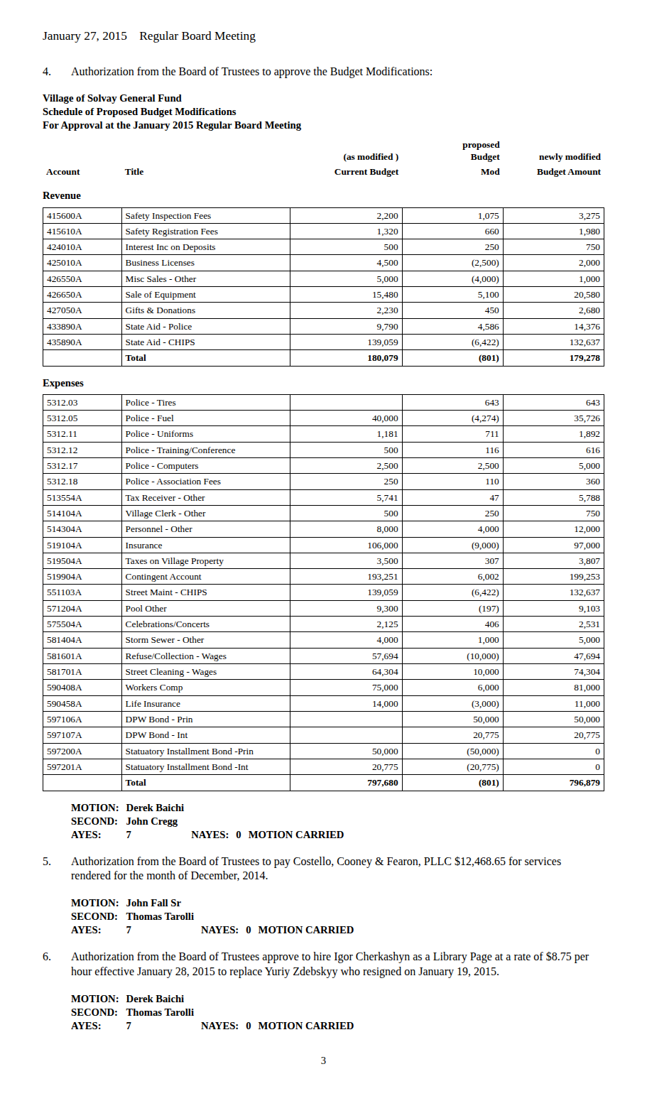January 27, 2015 Regular Board Meeting
4. Authorization from the Board of Trustees to approve the Budget Modifications:
Village of Solvay General Fund
Schedule of Proposed Budget Modifications
For Approval at the January 2015 Regular Board Meeting
| | | (as modified ) | proposed Budget | newly modified |
| --- | --- | --- | --- | --- |
| Account | Title | Current Budget | Mod | Budget Amount |
Revenue
| 415600A | Safety Inspection Fees | 2,200 | 1,075 | 3,275 |
| 415610A | Safety Registration Fees | 1,320 | 660 | 1,980 |
| 424010A | Interest Inc on Deposits | 500 | 250 | 750 |
| 425010A | Business Licenses | 4,500 | (2,500) | 2,000 |
| 426550A | Misc Sales - Other | 5,000 | (4,000) | 1,000 |
| 426650A | Sale of Equipment | 15,480 | 5,100 | 20,580 |
| 427050A | Gifts & Donations | 2,230 | 450 | 2,680 |
| 433890A | State Aid - Police | 9,790 | 4,586 | 14,376 |
| 435890A | State Aid - CHIPS | 139,059 | (6,422) | 132,637 |
| | Total | 180,079 | (801) | 179,278 |
Expenses
| 5312.03 | Police - Tires | | 643 | 643 |
| 5312.05 | Police - Fuel | 40,000 | (4,274) | 35,726 |
| 5312.11 | Police - Uniforms | 1,181 | 711 | 1,892 |
| 5312.12 | Police - Training/Conference | 500 | 116 | 616 |
| 5312.17 | Police - Computers | 2,500 | 2,500 | 5,000 |
| 5312.18 | Police - Association Fees | 250 | 110 | 360 |
| 513554A | Tax Receiver - Other | 5,741 | 47 | 5,788 |
| 514104A | Village Clerk - Other | 500 | 250 | 750 |
| 514304A | Personnel - Other | 8,000 | 4,000 | 12,000 |
| 519104A | Insurance | 106,000 | (9,000) | 97,000 |
| 519504A | Taxes on Village Property | 3,500 | 307 | 3,807 |
| 519904A | Contingent Account | 193,251 | 6,002 | 199,253 |
| 551103A | Street Maint - CHIPS | 139,059 | (6,422) | 132,637 |
| 571204A | Pool Other | 9,300 | (197) | 9,103 |
| 575504A | Celebrations/Concerts | 2,125 | 406 | 2,531 |
| 581404A | Storm Sewer - Other | 4,000 | 1,000 | 5,000 |
| 581601A | Refuse/Collection - Wages | 57,694 | (10,000) | 47,694 |
| 581701A | Street Cleaning - Wages | 64,304 | 10,000 | 74,304 |
| 590408A | Workers Comp | 75,000 | 6,000 | 81,000 |
| 590458A | Life Insurance | 14,000 | (3,000) | 11,000 |
| 597106A | DPW Bond - Prin | | 50,000 | 50,000 |
| 597107A | DPW Bond - Int | | 20,775 | 20,775 |
| 597200A | Statuatory Installment Bond -Prin | 50,000 | (50,000) | 0 |
| 597201A | Statuatory Installment Bond -Int | 20,775 | (20,775) | 0 |
| | Total | 797,680 | (801) | 796,879 |
| MOTION: | Derek Baichi | | | |
| SECOND: | John Cregg | | | |
| AYES: | 7 | NAYES: | 0 | MOTION CARRIED |
5. Authorization from the Board of Trustees to pay Costello, Cooney & Fearon, PLLC $12,468.65 for services rendered for the month of December, 2014.
| MOTION: | John Fall Sr | | | |
| SECOND: | Thomas Tarolli | | | |
| AYES: | 7 | NAYES: | 0 | MOTION CARRIED |
6. Authorization from the Board of Trustees approve to hire Igor Cherkashyn as a Library Page at a rate of $8.75 per hour effective January 28, 2015 to replace Yuriy Zdebskyy who resigned on January 19, 2015.
| MOTION: | Derek Baichi | | | |
| SECOND: | Thomas Tarolli | | | |
| AYES: | 7 | NAYES: | 0 | MOTION CARRIED |
3